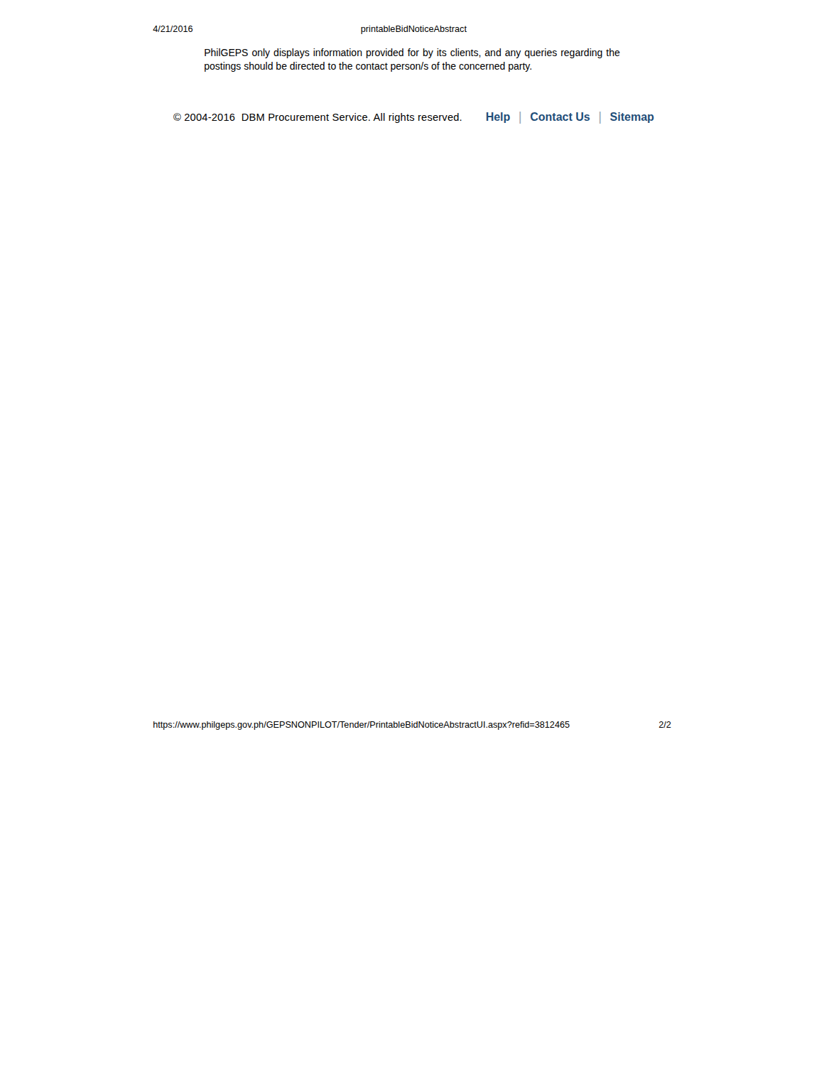4/21/2016
printableBidNoticeAbstract
PhilGEPS only displays information provided for by its clients, and any queries regarding the postings should be directed to the contact person/s of the concerned party.
© 2004-2016 DBM Procurement Service. All rights reserved.
Help | Contact Us | Sitemap
https://www.philgeps.gov.ph/GEPSNONPILOT/Tender/PrintableBidNoticeAbstractUI.aspx?refid=3812465
2/2